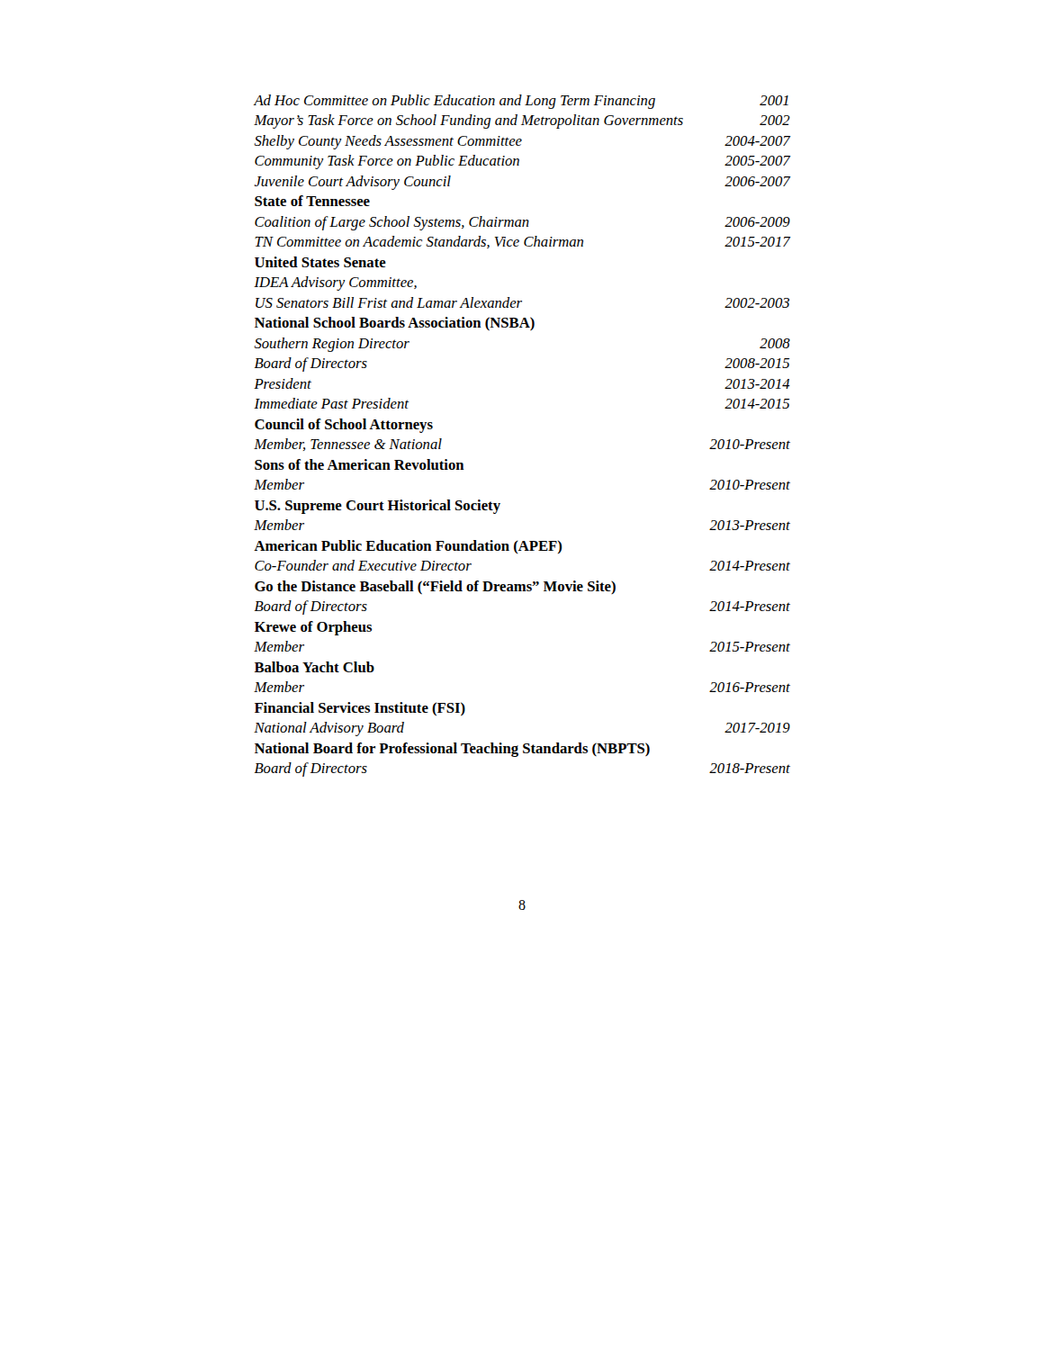| Ad Hoc Committee on Public Education and Long Term Financing | 2001 |
| Mayor’s Task Force on School Funding and Metropolitan Governments | 2002 |
| Shelby County Needs Assessment Committee | 2004-2007 |
| Community Task Force on Public Education | 2005-2007 |
| Juvenile Court Advisory Council | 2006-2007 |
| State of Tennessee | |
| Coalition of Large School Systems, Chairman | 2006-2009 |
| TN Committee on Academic Standards, Vice Chairman | 2015-2017 |
| United States Senate | |
| IDEA Advisory Committee, | |
| US Senators Bill Frist and Lamar Alexander | 2002-2003 |
| National School Boards Association (NSBA) | |
| Southern Region Director | 2008 |
| Board of Directors | 2008-2015 |
| President | 2013-2014 |
| Immediate Past President | 2014-2015 |
| Council of School Attorneys | |
| Member, Tennessee & National | 2010-Present |
| Sons of the American Revolution | |
| Member | 2010-Present |
| U.S. Supreme Court Historical Society | |
| Member | 2013-Present |
| American Public Education Foundation (APEF) | |
| Co-Founder and Executive Director | 2014-Present |
| Go the Distance Baseball (“Field of Dreams” Movie Site) | |
| Board of Directors | 2014-Present |
| Krewe of Orpheus | |
| Member | 2015-Present |
| Balboa Yacht Club | |
| Member | 2016-Present |
| Financial Services Institute (FSI) | |
| National Advisory Board | 2017-2019 |
| National Board for Professional Teaching Standards (NBPTS) | |
| Board of Directors | 2018-Present |
8